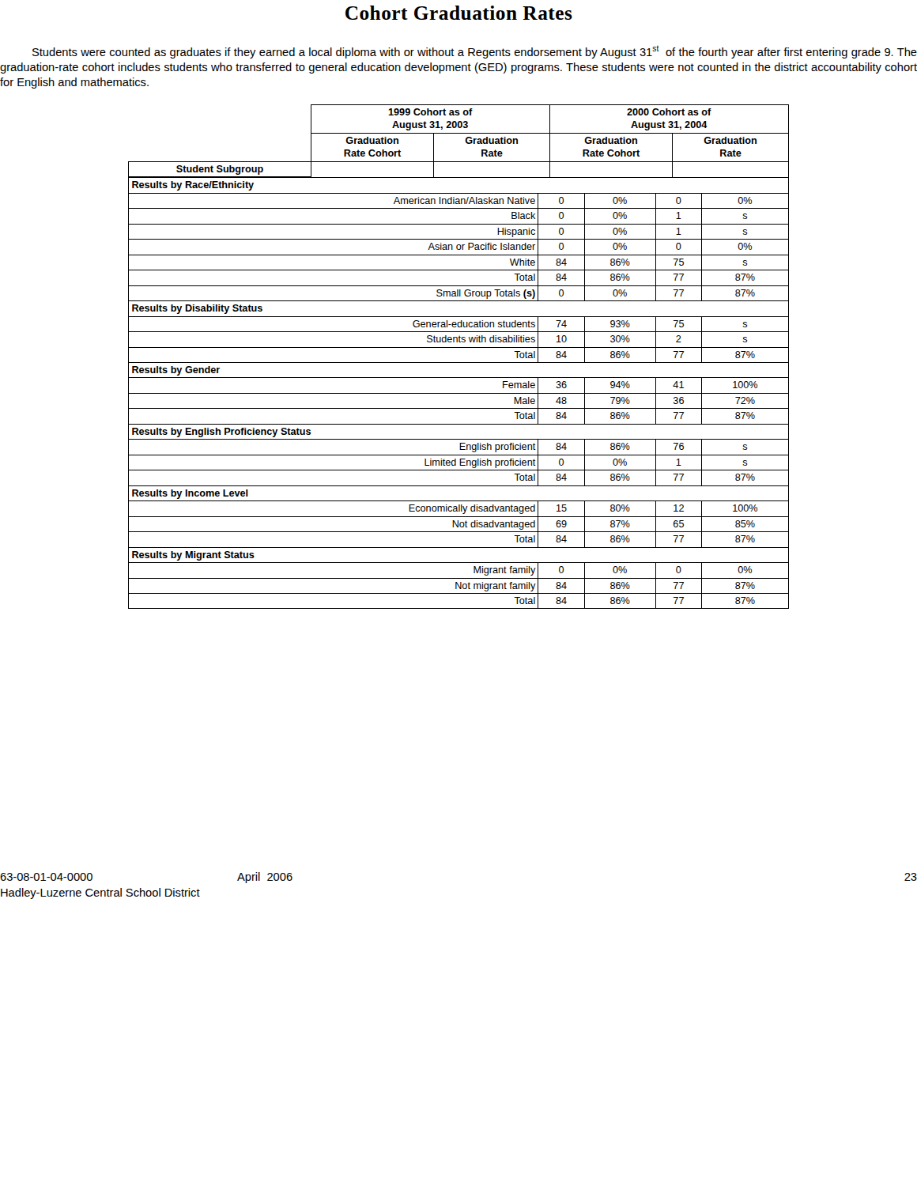Cohort Graduation Rates
Students were counted as graduates if they earned a local diploma with or without a Regents endorsement by August 31st of the fourth year after first entering grade 9. The graduation-rate cohort includes students who transferred to general education development (GED) programs. These students were not counted in the district accountability cohort for English and mathematics.
| | 1999 Cohort as of August 31, 2003 | 2000 Cohort as of August 31, 2004 |
| --- | --- | --- |
| Graduation Rate Cohort | Graduation Rate | Graduation Rate Cohort | Graduation Rate |
| Student Subgroup | | | | |
| Results by Race/Ethnicity |
| American Indian/Alaskan Native | 0 | 0% | 0 | 0% |
| Black | 0 | 0% | 1 | s |
| Hispanic | 0 | 0% | 1 | s |
| Asian or Pacific Islander | 0 | 0% | 0 | 0% |
| White | 84 | 86% | 75 | s |
| Total | 84 | 86% | 77 | 87% |
| Small Group Totals (s) | 0 | 0% | 77 | 87% |
| Results by Disability Status |
| General-education students | 74 | 93% | 75 | s |
| Students with disabilities | 10 | 30% | 2 | s |
| Total | 84 | 86% | 77 | 87% |
| Results by Gender |
| Female | 36 | 94% | 41 | 100% |
| Male | 48 | 79% | 36 | 72% |
| Total | 84 | 86% | 77 | 87% |
| Results by English Proficiency Status |
| English proficient | 84 | 86% | 76 | s |
| Limited English proficient | 0 | 0% | 1 | s |
| Total | 84 | 86% | 77 | 87% |
| Results by Income Level |
| Economically disadvantaged | 15 | 80% | 12 | 100% |
| Not disadvantaged | 69 | 87% | 65 | 85% |
| Total | 84 | 86% | 77 | 87% |
| Results by Migrant Status |
| Migrant family | 0 | 0% | 0 | 0% |
| Not migrant family | 84 | 86% | 77 | 87% |
| Total | 84 | 86% | 77 | 87% |
63-08-01-04-0000
Hadley-Luzerne Central School District April 2006 23